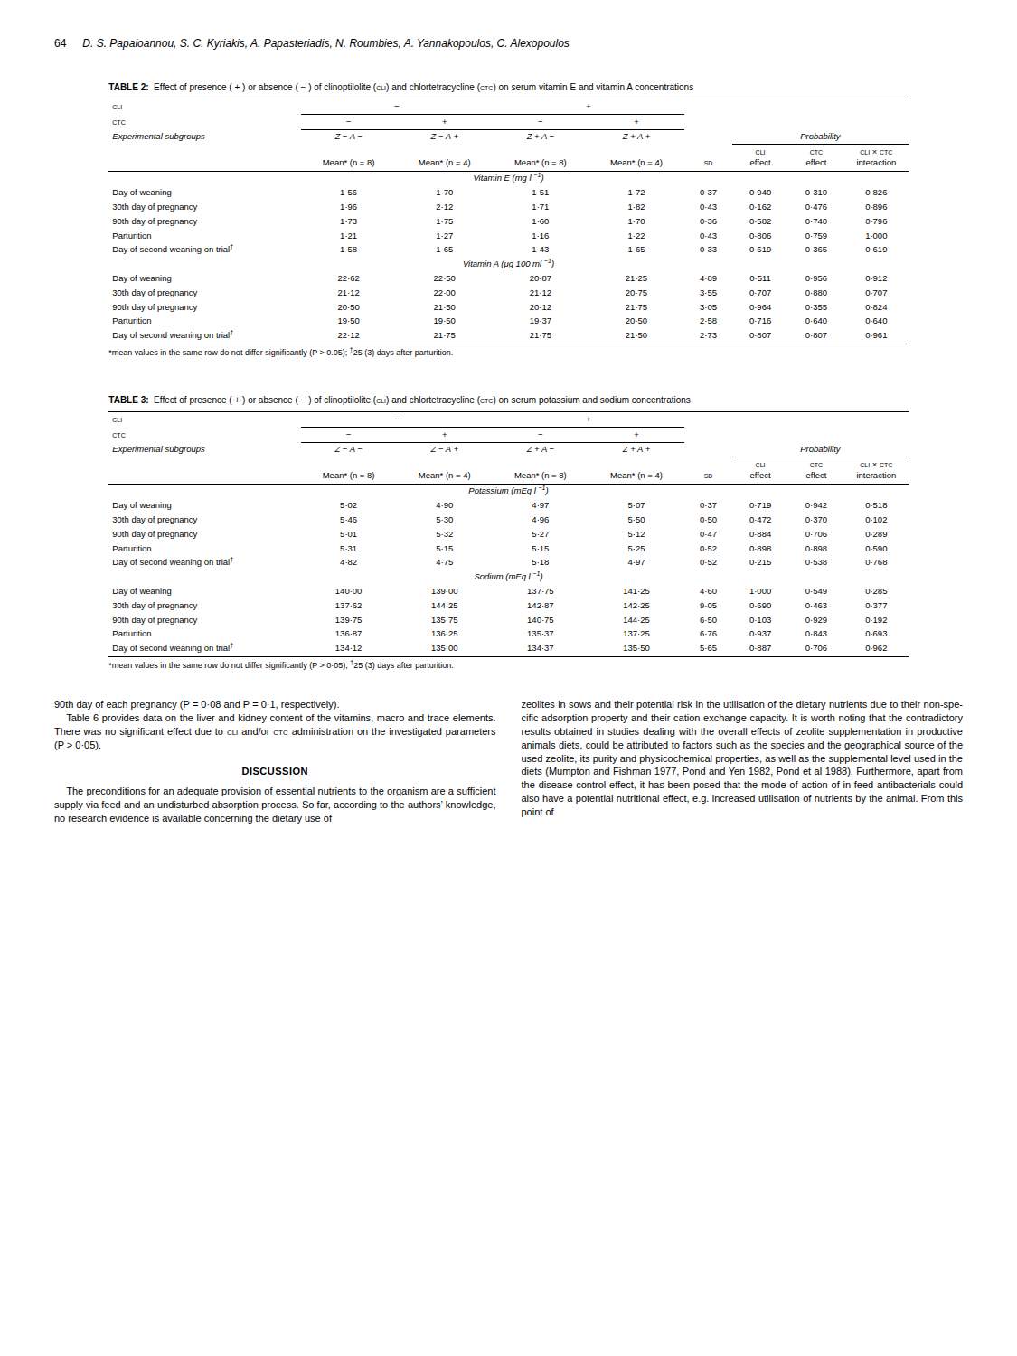64
D. S. Papaioannou, S. C. Kyriakis, A. Papasteriadis, N. Roumbies, A. Yannakopoulos, C. Alexopoulos
TABLE 2: Effect of presence ( + ) or absence ( − ) of clinoptilolite (cli) and chlortetracycline (ctc) on serum vitamin E and vitamin A concentrations
| cli | − | + | | | | |
| ctc | − | + | − | + | | | | |
| Experimental subgroups | Z − A − | Z − A + | Z + A − | Z + A + | | Probability |
| | Mean* (n = 8) | Mean* (n = 4) | Mean* (n = 8) | Mean* (n = 4) | sd | cli effect | ctc effect | cli × ctc interaction |
| Vitamin E (mg l −1 ) |
| Day of weaning | 1·56 | 1·70 | 1·51 | 1·72 | 0·37 | 0·940 | 0·310 | 0·826 |
| 30th day of pregnancy | 1·96 | 2·12 | 1·71 | 1·82 | 0·43 | 0·162 | 0·476 | 0·896 |
| 90th day of pregnancy | 1·73 | 1·75 | 1·60 | 1·70 | 0·36 | 0·582 | 0·740 | 0·796 |
| Parturition | 1·21 | 1·27 | 1·16 | 1·22 | 0·43 | 0·806 | 0·759 | 1·000 |
| Day of second weaning on trial † | 1·58 | 1·65 | 1·43 | 1·65 | 0·33 | 0·619 | 0·365 | 0·619 |
| Vitamin A (μg 100 ml −1 ) |
| Day of weaning | 22·62 | 22·50 | 20·87 | 21·25 | 4·89 | 0·511 | 0·956 | 0·912 |
| 30th day of pregnancy | 21·12 | 22·00 | 21·12 | 20·75 | 3·55 | 0·707 | 0·880 | 0·707 |
| 90th day of pregnancy | 20·50 | 21·50 | 20·12 | 21·75 | 3·05 | 0·964 | 0·355 | 0·824 |
| Parturition | 19·50 | 19·50 | 19·37 | 20·50 | 2·58 | 0·716 | 0·640 | 0·640 |
| Day of second weaning on trial † | 22·12 | 21·75 | 21·75 | 21·50 | 2·73 | 0·807 | 0·807 | 0·961 |
*mean values in the same row do not differ significantly (P > 0.05); †25 (3) days after parturition.
TABLE 3: Effect of presence ( + ) or absence ( − ) of clinoptilolite (cli) and chlortetracycline (ctc) on serum potassium and sodium concentrations
| cli | − | + | | | | |
| ctc | − | + | − | + | | | | |
| Experimental subgroups | Z − A − | Z − A + | Z + A − | Z + A + | | Probability |
| | Mean* (n = 8) | Mean* (n = 4) | Mean* (n = 8) | Mean* (n = 4) | sd | cli effect | ctc effect | cli × ctc interaction |
| Potassium (mEq l −1 ) |
| Day of weaning | 5·02 | 4·90 | 4·97 | 5·07 | 0·37 | 0·719 | 0·942 | 0·518 |
| 30th day of pregnancy | 5·46 | 5·30 | 4·96 | 5·50 | 0·50 | 0·472 | 0·370 | 0·102 |
| 90th day of pregnancy | 5·01 | 5·32 | 5·27 | 5·12 | 0·47 | 0·884 | 0·706 | 0·289 |
| Parturition | 5·31 | 5·15 | 5·15 | 5·25 | 0·52 | 0·898 | 0·898 | 0·590 |
| Day of second weaning on trial † | 4·82 | 4·75 | 5·18 | 4·97 | 0·52 | 0·215 | 0·538 | 0·768 |
| Sodium (mEq l −1 ) |
| Day of weaning | 140·00 | 139·00 | 137·75 | 141·25 | 4·60 | 1·000 | 0·549 | 0·285 |
| 30th day of pregnancy | 137·62 | 144·25 | 142·87 | 142·25 | 9·05 | 0·690 | 0·463 | 0·377 |
| 90th day of pregnancy | 139·75 | 135·75 | 140·75 | 144·25 | 6·50 | 0·103 | 0·929 | 0·192 |
| Parturition | 136·87 | 136·25 | 135·37 | 137·25 | 6·76 | 0·937 | 0·843 | 0·693 |
| Day of second weaning on trial † | 134·12 | 135·00 | 134·37 | 135·50 | 5·65 | 0·887 | 0·706 | 0·962 |
*mean values in the same row do not differ significantly (P > 0·05); †25 (3) days after parturition.
90th day of each pregnancy (P = 0·08 and P = 0·1, respectively).
Table 6 provides data on the liver and kidney content of the vitamins, macro and trace elements. There was no significant effect due to cli and/or ctc administration on the investigated parameters (P > 0·05).
DISCUSSION
The preconditions for an adequate provision of essential nutrients to the organism are a sufficient supply via feed and an undisturbed absorption process. So far, according to the authors’ knowledge, no research evidence is available concerning the dietary use of
zeolites in sows and their potential risk in the utilisation of the dietary nutrients due to their non-specific adsorption property and their cation exchange capacity. It is worth noting that the contradictory results obtained in studies dealing with the overall effects of zeolite supplementation in productive animals diets, could be attributed to factors such as the species and the geographical source of the used zeolite, its purity and physicochemical properties, as well as the supplemental level used in the diets (Mumpton and Fishman 1977, Pond and Yen 1982, Pond et al 1988). Furthermore, apart from the disease-control effect, it has been posed that the mode of action of in-feed antibacterials could also have a potential nutritional effect, e.g. increased utilisation of nutrients by the animal. From this point of